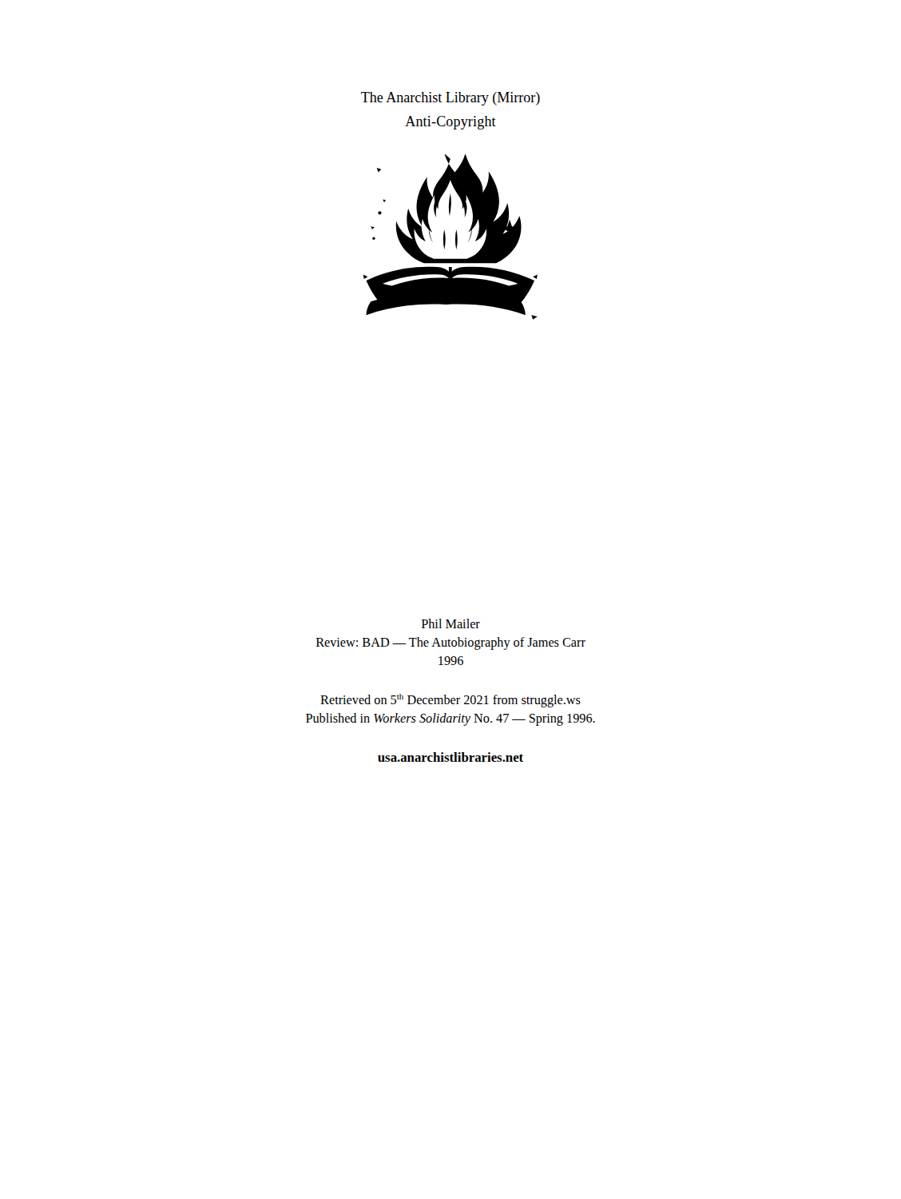The Anarchist Library (Mirror)
Anti-Copyright
Phil Mailer
Review: BAD — The Autobiography of James Carr
1996
Retrieved on 5th December 2021 from struggle.ws Published in Workers Solidarity No. 47 — Spring 1996.
usa.anarchistlibraries.net